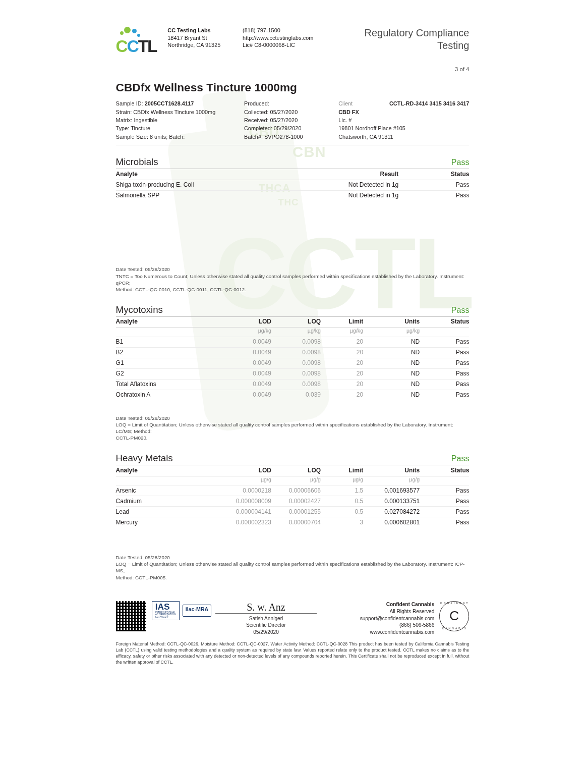CCTL
CBD
CBN
THCA
THC
CCTL
CC Testing Labs
18417 Bryant St
Northridge, CA 91325
(818) 797-1500
http://www.cctestinglabs.com
Lic# C8-0000068-LIC
Regulatory Compliance Testing
3 of 4
CBDfx Wellness Tincture 1000mg
Sample ID: 2005CCT1628.4117
Strain: CBDfx Wellness Tincture 1000mg
Matrix: Ingestible
Type: Tincture
Sample Size: 8 units; Batch:
Produced:
Collected: 05/27/2020
Received: 05/27/2020
Completed: 05/29/2020
Batch#: SVPO278-1000
Client
CBD FX
Lic. #
19801 Nordhoff Place #105
Chatsworth, CA 91311
CCTL-RD-3414 3415 3416 3417
Microbials
Pass
| Analyte | Result | Status |
| --- | --- | --- |
| Shiga toxin-producing E. Coli | Not Detected in 1g | Pass |
| Salmonella SPP | Not Detected in 1g | Pass |
Date Tested: 05/28/2020
TNTC = Too Numerous to Count; Unless otherwise stated all quality control samples performed within specifications established by the Laboratory. Instrument: qPCR;
Method: CCTL-QC-0010, CCTL-QC-0011, CCTL-QC-0012.
Mycotoxins
Pass
| Analyte | LOD | LOQ | Limit | Units | Status |
| --- | --- | --- | --- | --- | --- |
| | µg/kg | µg/kg | µg/kg | µg/kg | |
| B1 | 0.0049 | 0.0098 | 20 | ND | Pass |
| B2 | 0.0049 | 0.0098 | 20 | ND | Pass |
| G1 | 0.0049 | 0.0098 | 20 | ND | Pass |
| G2 | 0.0049 | 0.0098 | 20 | ND | Pass |
| Total Aflatoxins | 0.0049 | 0.0098 | 20 | ND | Pass |
| Ochratoxin A | 0.0049 | 0.039 | 20 | ND | Pass |
Date Tested: 05/28/2020
LOQ = Limit of Quantitation; Unless otherwise stated all quality control samples performed within specifications established by the Laboratory. Instrument: LC/MS; Method:
CCTL-PM020.
Heavy Metals
Pass
| Analyte | LOD | LOQ | Limit | Units | Status |
| --- | --- | --- | --- | --- | --- |
| | µg/g | µg/g | µg/g | µg/g | |
| Arsenic | 0.0000218 | 0.00006606 | 1.5 | 0.001693577 | Pass |
| Cadmium | 0.000008009 | 0.00002427 | 0.5 | 0.000133751 | Pass |
| Lead | 0.000004141 | 0.00001255 | 0.5 | 0.027084272 | Pass |
| Mercury | 0.000002323 | 0.00000704 | 3 | 0.000602801 | Pass |
Date Tested: 05/28/2020
LOQ = Limit of Quantitation; Unless otherwise stated all quality control samples performed within specifications established by the Laboratory. Instrument: ICP-MS;
Method: CCTL-PM005.
IASINTERNATIONAL
ACCREDITATION
SERVICE®
ilac-MRA
S. w. Anz
Satish Annigeri
Scientific Director
05/29/2020
Confident Cannabis
All Rights Reserved
support@confidentcannabis.com
(866) 506-5866
www.confidentcannabis.com
C
C O N F I D E N T
C A N N A B I S
Foreign Material Method: CCTL-QC-0026. Moisture Method: CCTL-QC-0027. Water Activity Method: CCTL-QC-0028 This product has been tested by California Cannabis Testing Lab (CCTL) using valid testing methodologies and a quality system as required by state law. Values reported relate only to the product tested. CCTL makes no claims as to the efficacy, safety or other risks associated with any detected or non-detected levels of any compounds reported herein. This Certificate shall not be reproduced except in full, without the written approval of CCTL.